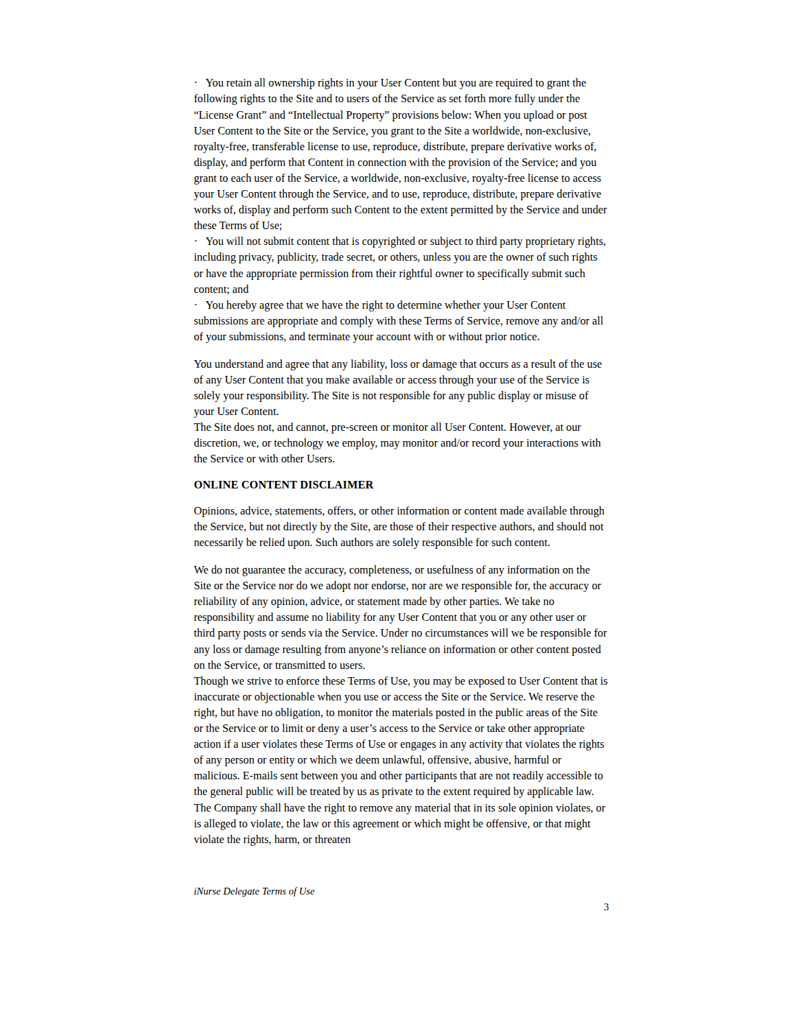· You retain all ownership rights in your User Content but you are required to grant the following rights to the Site and to users of the Service as set forth more fully under the “License Grant” and “Intellectual Property” provisions below: When you upload or post User Content to the Site or the Service, you grant to the Site a worldwide, non-exclusive, royalty-free, transferable license to use, reproduce, distribute, prepare derivative works of, display, and perform that Content in connection with the provision of the Service; and you grant to each user of the Service, a worldwide, non-exclusive, royalty-free license to access your User Content through the Service, and to use, reproduce, distribute, prepare derivative works of, display and perform such Content to the extent permitted by the Service and under these Terms of Use;
· You will not submit content that is copyrighted or subject to third party proprietary rights, including privacy, publicity, trade secret, or others, unless you are the owner of such rights or have the appropriate permission from their rightful owner to specifically submit such content; and
· You hereby agree that we have the right to determine whether your User Content submissions are appropriate and comply with these Terms of Service, remove any and/or all of your submissions, and terminate your account with or without prior notice.
You understand and agree that any liability, loss or damage that occurs as a result of the use of any User Content that you make available or access through your use of the Service is solely your responsibility. The Site is not responsible for any public display or misuse of your User Content.
The Site does not, and cannot, pre-screen or monitor all User Content. However, at our discretion, we, or technology we employ, may monitor and/or record your interactions with the Service or with other Users.
ONLINE CONTENT DISCLAIMER
Opinions, advice, statements, offers, or other information or content made available through the Service, but not directly by the Site, are those of their respective authors, and should not necessarily be relied upon. Such authors are solely responsible for such content.
We do not guarantee the accuracy, completeness, or usefulness of any information on the Site or the Service nor do we adopt nor endorse, nor are we responsible for, the accuracy or reliability of any opinion, advice, or statement made by other parties. We take no responsibility and assume no liability for any User Content that you or any other user or third party posts or sends via the Service. Under no circumstances will we be responsible for any loss or damage resulting from anyone’s reliance on information or other content posted on the Service, or transmitted to users.
Though we strive to enforce these Terms of Use, you may be exposed to User Content that is inaccurate or objectionable when you use or access the Site or the Service. We reserve the right, but have no obligation, to monitor the materials posted in the public areas of the Site or the Service or to limit or deny a user’s access to the Service or take other appropriate action if a user violates these Terms of Use or engages in any activity that violates the rights of any person or entity or which we deem unlawful, offensive, abusive, harmful or malicious. E-mails sent between you and other participants that are not readily accessible to the general public will be treated by us as private to the extent required by applicable law. The Company shall have the right to remove any material that in its sole opinion violates, or is alleged to violate, the law or this agreement or which might be offensive, or that might violate the rights, harm, or threaten
iNurse Delegate Terms of Use
3